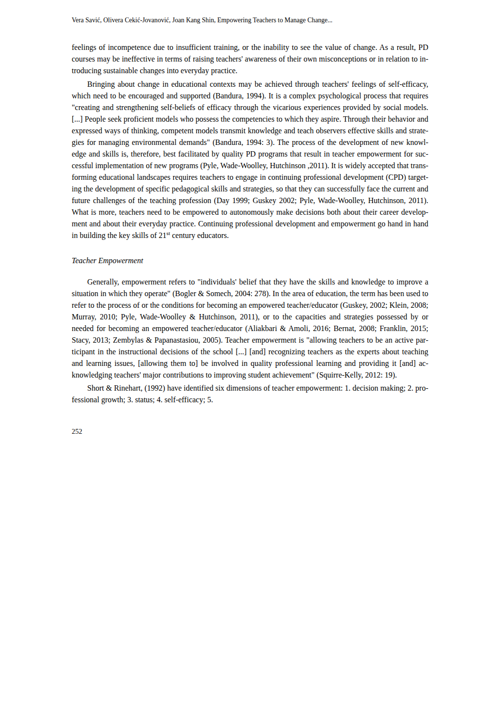Vera Savić, Olivera Cekić-Jovanović, Joan Kang Shin, Empowering Teachers to Manage Change...
feelings of incompetence due to insufficient training, or the inability to see the value of change. As a result, PD courses may be ineffective in terms of raising teachers' awareness of their own misconceptions or in relation to introducing sustainable changes into everyday practice.
Bringing about change in educational contexts may be achieved through teachers' feelings of self-efficacy, which need to be encouraged and supported (Bandura, 1994). It is a complex psychological process that requires "creating and strengthening self-beliefs of efficacy through the vicarious experiences provided by social models. [...] People seek proficient models who possess the competencies to which they aspire. Through their behavior and expressed ways of thinking, competent models transmit knowledge and teach observers effective skills and strategies for managing environmental demands" (Bandura, 1994: 3). The process of the development of new knowledge and skills is, therefore, best facilitated by quality PD programs that result in teacher empowerment for successful implementation of new programs (Pyle, Wade-Woolley, Hutchinson ,2011). It is widely accepted that transforming educational landscapes requires teachers to engage in continuing professional development (CPD) targeting the development of specific pedagogical skills and strategies, so that they can successfully face the current and future challenges of the teaching profession (Day 1999; Guskey 2002; Pyle, Wade-Woolley, Hutchinson, 2011). What is more, teachers need to be empowered to autonomously make decisions both about their career development and about their everyday practice. Continuing professional development and empowerment go hand in hand in building the key skills of 21st century educators.
Teacher Empowerment
Generally, empowerment refers to "individuals' belief that they have the skills and knowledge to improve a situation in which they operate" (Bogler & Somech, 2004: 278). In the area of education, the term has been used to refer to the process of or the conditions for becoming an empowered teacher/educator (Guskey, 2002; Klein, 2008; Murray, 2010; Pyle, Wade-Woolley & Hutchinson, 2011), or to the capacities and strategies possessed by or needed for becoming an empowered teacher/educator (Aliakbari & Amoli, 2016; Bernat, 2008; Franklin, 2015; Stacy, 2013; Zembylas & Papanastasiou, 2005). Teacher empowerment is "allowing teachers to be an active participant in the instructional decisions of the school [...] [and] recognizing teachers as the experts about teaching and learning issues, [allowing them to] be involved in quality professional learning and providing it [and] acknowledging teachers' major contributions to improving student achievement" (Squirre-Kelly, 2012: 19).
Short & Rinehart, (1992) have identified six dimensions of teacher empowerment: 1. decision making; 2. professional growth; 3. status; 4. self-efficacy; 5.
252